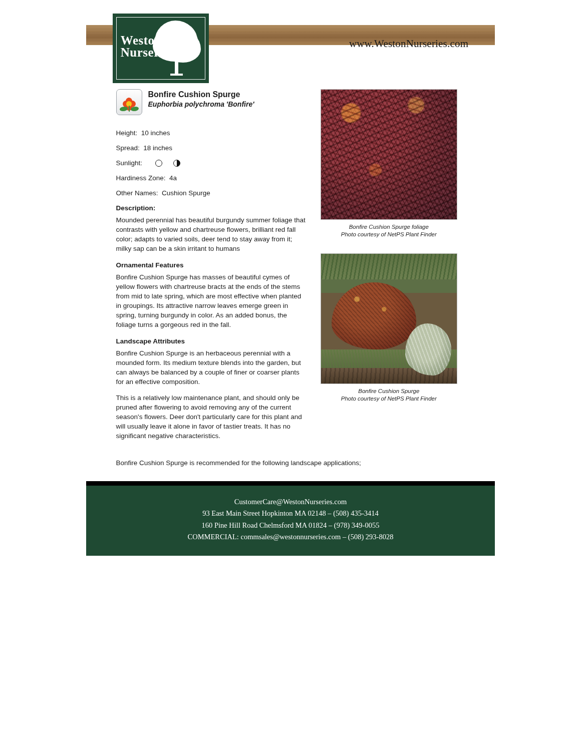Weston Nurseries
www.WestonNurseries.com
Bonfire Cushion Spurge
Euphorbia polychroma 'Bonfire'
Height: 10 inches
Spread: 18 inches
Sunlight:
Hardiness Zone: 4a
Other Names: Cushion Spurge
Description:
Mounded perennial has beautiful burgundy summer foliage that contrasts with yellow and chartreuse flowers, brilliant red fall color; adapts to varied soils, deer tend to stay away from it; milky sap can be a skin irritant to humans
Ornamental Features
Bonfire Cushion Spurge has masses of beautiful cymes of yellow flowers with chartreuse bracts at the ends of the stems from mid to late spring, which are most effective when planted in groupings. Its attractive narrow leaves emerge green in spring, turning burgundy in color. As an added bonus, the foliage turns a gorgeous red in the fall.
Landscape Attributes
Bonfire Cushion Spurge is an herbaceous perennial with a mounded form. Its medium texture blends into the garden, but can always be balanced by a couple of finer or coarser plants for an effective composition.
This is a relatively low maintenance plant, and should only be pruned after flowering to avoid removing any of the current season's flowers. Deer don't particularly care for this plant and will usually leave it alone in favor of tastier treats. It has no significant negative characteristics.
Bonfire Cushion Spurge foliage
Photo courtesy of NetPS Plant Finder
Bonfire Cushion Spurge
Photo courtesy of NetPS Plant Finder
Bonfire Cushion Spurge is recommended for the following landscape applications;
CustomerCare@WestonNurseries.com
93 East Main Street Hopkinton MA 02148 – (508) 435-3414
160 Pine Hill Road Chelmsford MA 01824 – (978) 349-0055
COMMERCIAL: commsales@westonnurseries.com – (508) 293-8028